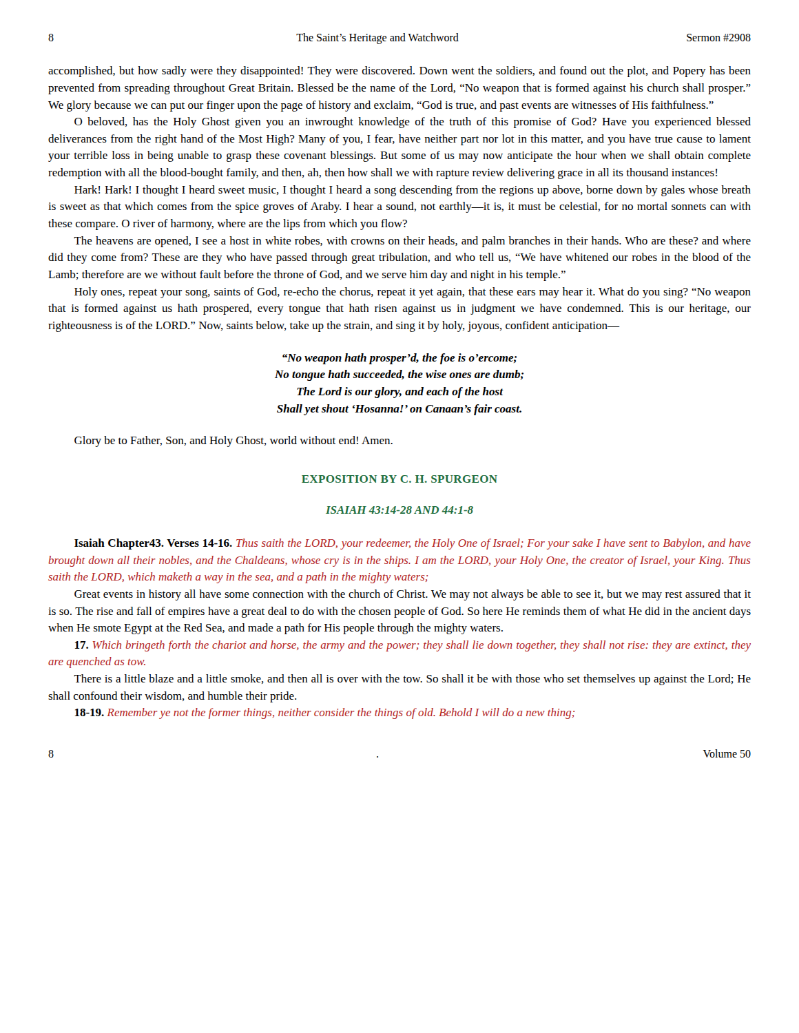8
The Saint’s Heritage and Watchword
Sermon #2908
accomplished, but how sadly were they disappointed! They were discovered. Down went the soldiers, and found out the plot, and Popery has been prevented from spreading throughout Great Britain. Blessed be the name of the Lord, “No weapon that is formed against his church shall prosper.” We glory because we can put our finger upon the page of history and exclaim, “God is true, and past events are witnesses of His faithfulness.”
O beloved, has the Holy Ghost given you an inwrought knowledge of the truth of this promise of God? Have you experienced blessed deliverances from the right hand of the Most High? Many of you, I fear, have neither part nor lot in this matter, and you have true cause to lament your terrible loss in being unable to grasp these covenant blessings. But some of us may now anticipate the hour when we shall obtain complete redemption with all the blood-bought family, and then, ah, then how shall we with rapture review delivering grace in all its thousand instances!
Hark! Hark! I thought I heard sweet music, I thought I heard a song descending from the regions up above, borne down by gales whose breath is sweet as that which comes from the spice groves of Araby. I hear a sound, not earthly—it is, it must be celestial, for no mortal sonnets can with these compare. O river of harmony, where are the lips from which you flow?
The heavens are opened, I see a host in white robes, with crowns on their heads, and palm branches in their hands. Who are these? and where did they come from? These are they who have passed through great tribulation, and who tell us, “We have whitened our robes in the blood of the Lamb; therefore are we without fault before the throne of God, and we serve him day and night in his temple.”
Holy ones, repeat your song, saints of God, re-echo the chorus, repeat it yet again, that these ears may hear it. What do you sing? “No weapon that is formed against us hath prospered, every tongue that hath risen against us in judgment we have condemned. This is our heritage, our righteousness is of the LORD.” Now, saints below, take up the strain, and sing it by holy, joyous, confident anticipation—
“No weapon hath prosper’d, the foe is o’ercome;
No tongue hath succeeded, the wise ones are dumb;
The Lord is our glory, and each of the host
Shall yet shout ‘Hosanna!’ on Canaan’s fair coast.
Glory be to Father, Son, and Holy Ghost, world without end! Amen.
EXPOSITION BY C. H. SPURGEON
ISAIAH 43:14-28 AND 44:1-8
Isaiah Chapter43. Verses 14-16. Thus saith the LORD, your redeemer, the Holy One of Israel; For your sake I have sent to Babylon, and have brought down all their nobles, and the Chaldeans, whose cry is in the ships. I am the LORD, your Holy One, the creator of Israel, your King. Thus saith the LORD, which maketh a way in the sea, and a path in the mighty waters;
Great events in history all have some connection with the church of Christ. We may not always be able to see it, but we may rest assured that it is so. The rise and fall of empires have a great deal to do with the chosen people of God. So here He reminds them of what He did in the ancient days when He smote Egypt at the Red Sea, and made a path for His people through the mighty waters.
17. Which bringeth forth the chariot and horse, the army and the power; they shall lie down together, they shall not rise: they are extinct, they are quenched as tow.
There is a little blaze and a little smoke, and then all is over with the tow. So shall it be with those who set themselves up against the Lord; He shall confound their wisdom, and humble their pride.
18-19. Remember ye not the former things, neither consider the things of old. Behold I will do a new thing;
8
.
Volume 50